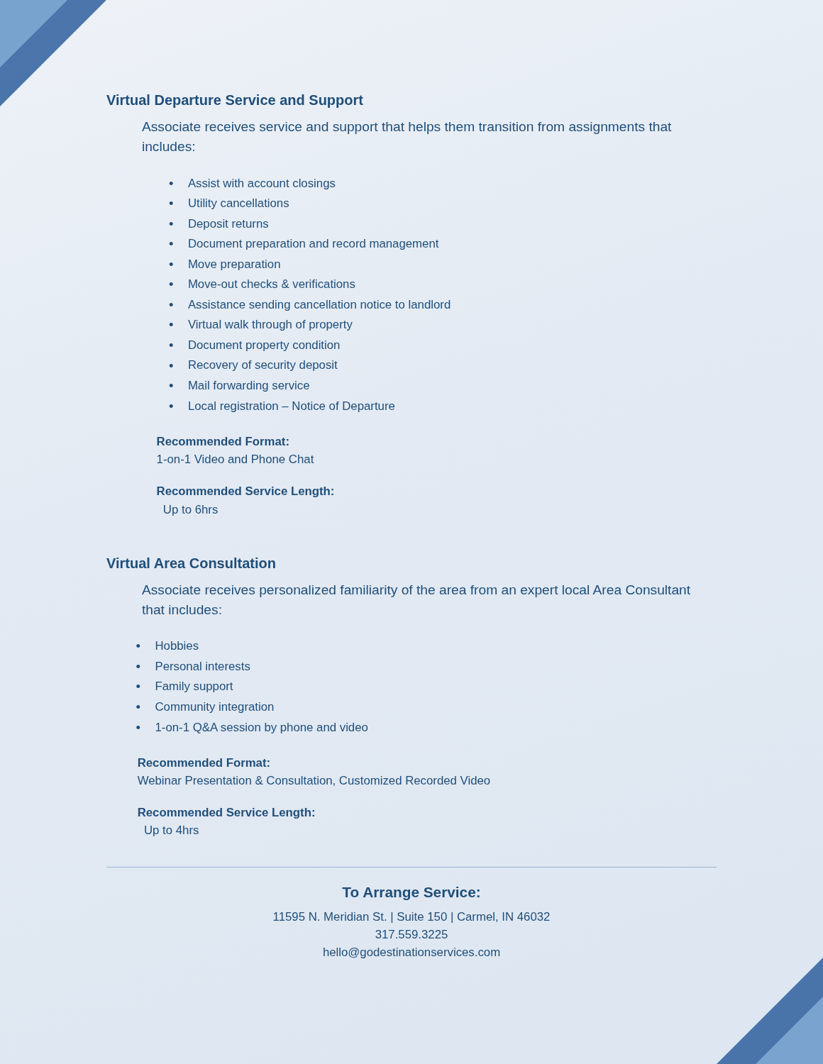Virtual Departure Service and Support
Associate receives service and support that helps them transition from assignments that includes:
Assist with account closings
Utility cancellations
Deposit returns
Document preparation and record management
Move preparation
Move-out checks & verifications
Assistance sending cancellation notice to landlord
Virtual walk through of property
Document property condition
Recovery of security deposit
Mail forwarding service
Local registration – Notice of Departure
Recommended Format: 1-on-1 Video and Phone Chat
Recommended Service Length: Up to 6hrs
Virtual Area Consultation
Associate receives personalized familiarity of the area from an expert local Area Consultant that includes:
Hobbies
Personal interests
Family support
Community integration
1-on-1 Q&A session by phone and video
Recommended Format: Webinar Presentation & Consultation, Customized Recorded Video
Recommended Service Length: Up to 4hrs
To Arrange Service:
11595 N. Meridian St. | Suite 150 | Carmel, IN 46032
317.559.3225
hello@godestinationservices.com